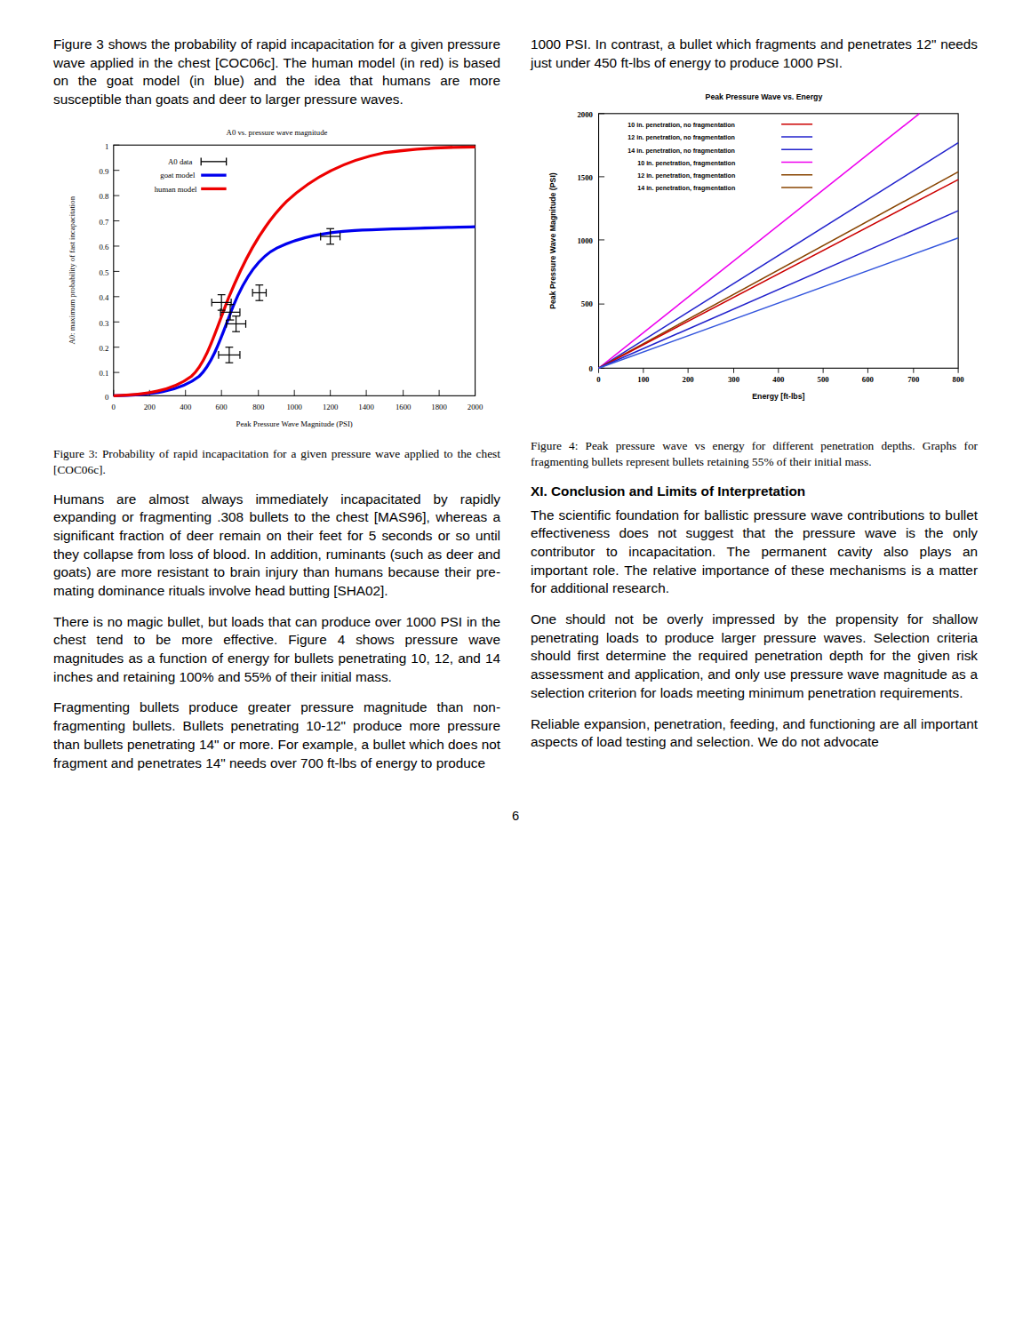Figure 3 shows the probability of rapid incapacitation for a given pressure wave applied in the chest [COC06c]. The human model (in red) is based on the goat model (in blue) and the idea that humans are more susceptible than goats and deer to larger pressure waves.
A0 vs. pressure wave magnitude 1 0.9 0.8 0.7 0.6 0.5 0.4 0.3 0.2 0.1 0 0 200 400 600 800 1000 1200 1400 1600 1800 2000 Peak Pressure Wave Magnitude (PSI) A0: maximum probability of fast incapacitation A0 data goat model human model
Figure 3: Probability of rapid incapacitation for a given pressure wave applied to the chest [COC06c].
Humans are almost always immediately incapacitated by rapidly expanding or fragmenting .308 bullets to the chest [MAS96], whereas a significant fraction of deer remain on their feet for 5 seconds or so until they collapse from loss of blood. In addition, ruminants (such as deer and goats) are more resistant to brain injury than humans because their pre-mating dominance rituals involve head butting [SHA02].
There is no magic bullet, but loads that can produce over 1000 PSI in the chest tend to be more effective. Figure 4 shows pressure wave magnitudes as a function of energy for bullets penetrating 10, 12, and 14 inches and retaining 100% and 55% of their initial mass.
Fragmenting bullets produce greater pressure magnitude than non-fragmenting bullets. Bullets penetrating 10-12" produce more pressure than bullets penetrating 14" or more. For example, a bullet which does not fragment and penetrates 14" needs over 700 ft-lbs of energy to produce
1000 PSI. In contrast, a bullet which fragments and penetrates 12" needs just under 450 ft-lbs of energy to produce 1000 PSI.
Peak Pressure Wave vs. Energy 2000 1500 1000 500 0 0 100 200 300 400 500 600 700 800 Energy [ft-lbs] Peak Pressure Wave Magnitude (PSI) 10 in. penetration, no fragmentation 12 in. penetration, no fragmentation 14 in. penetration, no fragmentation 10 in. penetration, fragmentation 12 in. penetration, fragmentation 14 in. penetration, fragmentation
Figure 4: Peak pressure wave vs energy for different penetration depths. Graphs for fragmenting bullets represent bullets retaining 55% of their initial mass.
XI. Conclusion and Limits of Interpretation
The scientific foundation for ballistic pressure wave contributions to bullet effectiveness does not suggest that the pressure wave is the only contributor to incapacitation. The permanent cavity also plays an important role. The relative importance of these mechanisms is a matter for additional research.
One should not be overly impressed by the propensity for shallow penetrating loads to produce larger pressure waves. Selection criteria should first determine the required penetration depth for the given risk assessment and application, and only use pressure wave magnitude as a selection criterion for loads meeting minimum penetration requirements.
Reliable expansion, penetration, feeding, and functioning are all important aspects of load testing and selection. We do not advocate
6